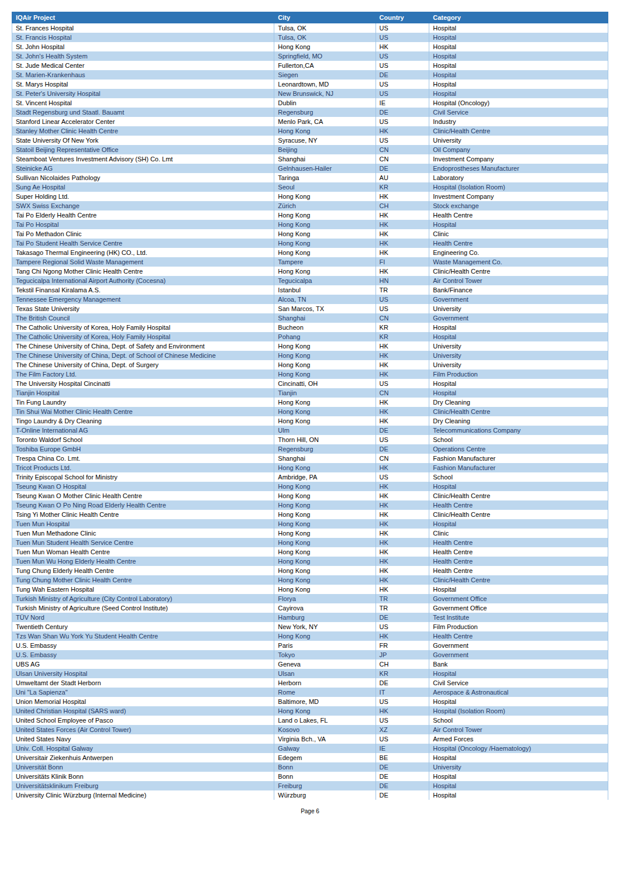| IQAir Project | City | Country | Category |
| --- | --- | --- | --- |
| St. Frances Hospital | Tulsa, OK | US | Hospital |
| St. Francis Hospital | Tulsa, OK | US | Hospital |
| St. John Hospital | Hong Kong | HK | Hospital |
| St. John's Health System | Springfield, MO | US | Hospital |
| St. Jude Medical Center | Fullerton,CA | US | Hospital |
| St. Marien-Krankenhaus | Siegen | DE | Hospital |
| St. Marys Hospital | Leonardtown, MD | US | Hospital |
| St. Peter's University Hospital | New Brunswick, NJ | US | Hospital |
| St. Vincent Hospital | Dublin | IE | Hospital (Oncology) |
| Stadt Regensburg und Staatl. Bauamt | Regensburg | DE | Civil Service |
| Stanford Linear Accelerator Center | Menlo Park, CA | US | Industry |
| Stanley Mother Clinic Health Centre | Hong Kong | HK | Clinic/Health Centre |
| State University Of New York | Syracuse, NY | US | University |
| Statoil Beijing Representative Office | Beijing | CN | Oil Company |
| Steamboat Ventures Investment Advisory (SH) Co. Lmt | Shanghai | CN | Investment Company |
| Steinicke AG | Gelnhausen-Hailer | DE | Endoprostheses Manufacturer |
| Sullivan Nicolaides Pathology | Taringa | AU | Laboratory |
| Sung Ae Hospital | Seoul | KR | Hospital (Isolation Room) |
| Super Holding Ltd. | Hong Kong | HK | Investment Company |
| SWX Swiss Exchange | Zürich | CH | Stock exchange |
| Tai Po Elderly Health Centre | Hong Kong | HK | Health Centre |
| Tai Po Hospital | Hong Kong | HK | Hospital |
| Tai Po Methadon Clinic | Hong Kong | HK | Clinic |
| Tai Po Student Health Service Centre | Hong Kong | HK | Health Centre |
| Takasago Thermal Engineering (HK) CO., Ltd. | Hong Kong | HK | Engineering Co. |
| Tampere Regional Solid Waste Management | Tampere | FI | Waste Management Co. |
| Tang Chi Ngong Mother Clinic Health Centre | Hong Kong | HK | Clinic/Health Centre |
| Tegucicalpa International Airport Authority (Cocesna) | Tegucicalpa | HN | Air Control Tower |
| Tekstil Finansal Kiralama A.S. | Istanbul | TR | Bank/Finance |
| Tennessee Emergency Management | Alcoa, TN | US | Government |
| Texas State University | San Marcos, TX | US | University |
| The British Council | Shanghai | CN | Government |
| The Catholic University of Korea, Holy Family Hospital | Bucheon | KR | Hospital |
| The Catholic University of Korea, Holy Family Hospital | Pohang | KR | Hospital |
| The Chinese University of China, Dept. of Safety and Environment | Hong Kong | HK | University |
| The Chinese University of China, Dept. of School of Chinese Medicine | Hong Kong | HK | University |
| The Chinese University of China, Dept. of Surgery | Hong Kong | HK | University |
| The Film Factory Ltd. | Hong Kong | HK | Film Production |
| The University Hospital Cincinatti | Cincinatti, OH | US | Hospital |
| Tianjin Hospital | Tianjin | CN | Hospital |
| Tin Fung Laundry | Hong Kong | HK | Dry Cleaning |
| Tin Shui Wai Mother Clinic Health Centre | Hong Kong | HK | Clinic/Health Centre |
| Tingo Laundry & Dry Cleaning | Hong Kong | HK | Dry Cleaning |
| T-Online International AG | Ulm | DE | Telecommunications Company |
| Toronto Waldorf School | Thorn Hill, ON | US | School |
| Toshiba Europe GmbH | Regensburg | DE | Operations Centre |
| Trespa China Co. Lmt. | Shanghai | CN | Fashion Manufacturer |
| Tricot Products Ltd. | Hong Kong | HK | Fashion Manufacturer |
| Trinity Episcopal School for Ministry | Ambridge, PA | US | School |
| Tseung Kwan O Hospital | Hong Kong | HK | Hospital |
| Tseung Kwan O Mother Clinic Health Centre | Hong Kong | HK | Clinic/Health Centre |
| Tseung Kwan O Po Ning Road Elderly Health Centre | Hong Kong | HK | Health Centre |
| Tsing Yi Mother Clinic Health Centre | Hong Kong | HK | Clinic/Health Centre |
| Tuen Mun Hospital | Hong Kong | HK | Hospital |
| Tuen Mun Methadone Clinic | Hong Kong | HK | Clinic |
| Tuen Mun Student Health Service Centre | Hong Kong | HK | Health Centre |
| Tuen Mun Woman Health Centre | Hong Kong | HK | Health Centre |
| Tuen Mun Wu Hong Elderly Health Centre | Hong Kong | HK | Health Centre |
| Tung Chung Elderly Health Centre | Hong Kong | HK | Health Centre |
| Tung Chung Mother Clinic Health Centre | Hong Kong | HK | Clinic/Health Centre |
| Tung Wah Eastern Hospital | Hong Kong | HK | Hospital |
| Turkish Ministry of Agriculture (City Control Laboratory) | Florya | TR | Government Office |
| Turkish Ministry of Agriculture (Seed Control Institute) | Cayirova | TR | Government Office |
| TÜV Nord | Hamburg | DE | Test Institute |
| Twentieth Century | New York, NY | US | Film Production |
| Tzs Wan Shan Wu York Yu Student Health Centre | Hong Kong | HK | Health Centre |
| U.S. Embassy | Paris | FR | Government |
| U.S. Embassy | Tokyo | JP | Government |
| UBS AG | Geneva | CH | Bank |
| Ulsan University Hospital | Ulsan | KR | Hospital |
| Umweltamt der Stadt Herborn | Herborn | DE | Civil Service |
| Uni "La Sapienza" | Rome | IT | Aerospace & Astronautical |
| Union Memorial Hospital | Baltimore, MD | US | Hospital |
| United Christian Hospital (SARS ward) | Hong Kong | HK | Hospital (Isolation Room) |
| United School Employee of Pasco | Land o Lakes, FL | US | School |
| United States Forces (Air Control Tower) | Kosovo | XZ | Air Control Tower |
| United States Navy | Virginia Bch., VA | US | Armed Forces |
| Univ. Coll. Hospital Galway | Galway | IE | Hospital (Oncology /Haematology) |
| Universitair Ziekenhuis Antwerpen | Edegem | BE | Hospital |
| Universität Bonn | Bonn | DE | University |
| Universitäts Klinik Bonn | Bonn | DE | Hospital |
| Universitätsklinikum Freiburg | Freiburg | DE | Hospital |
| University Clinic Würzburg (Internal Medicine) | Würzburg | DE | Hospital |
Page 6